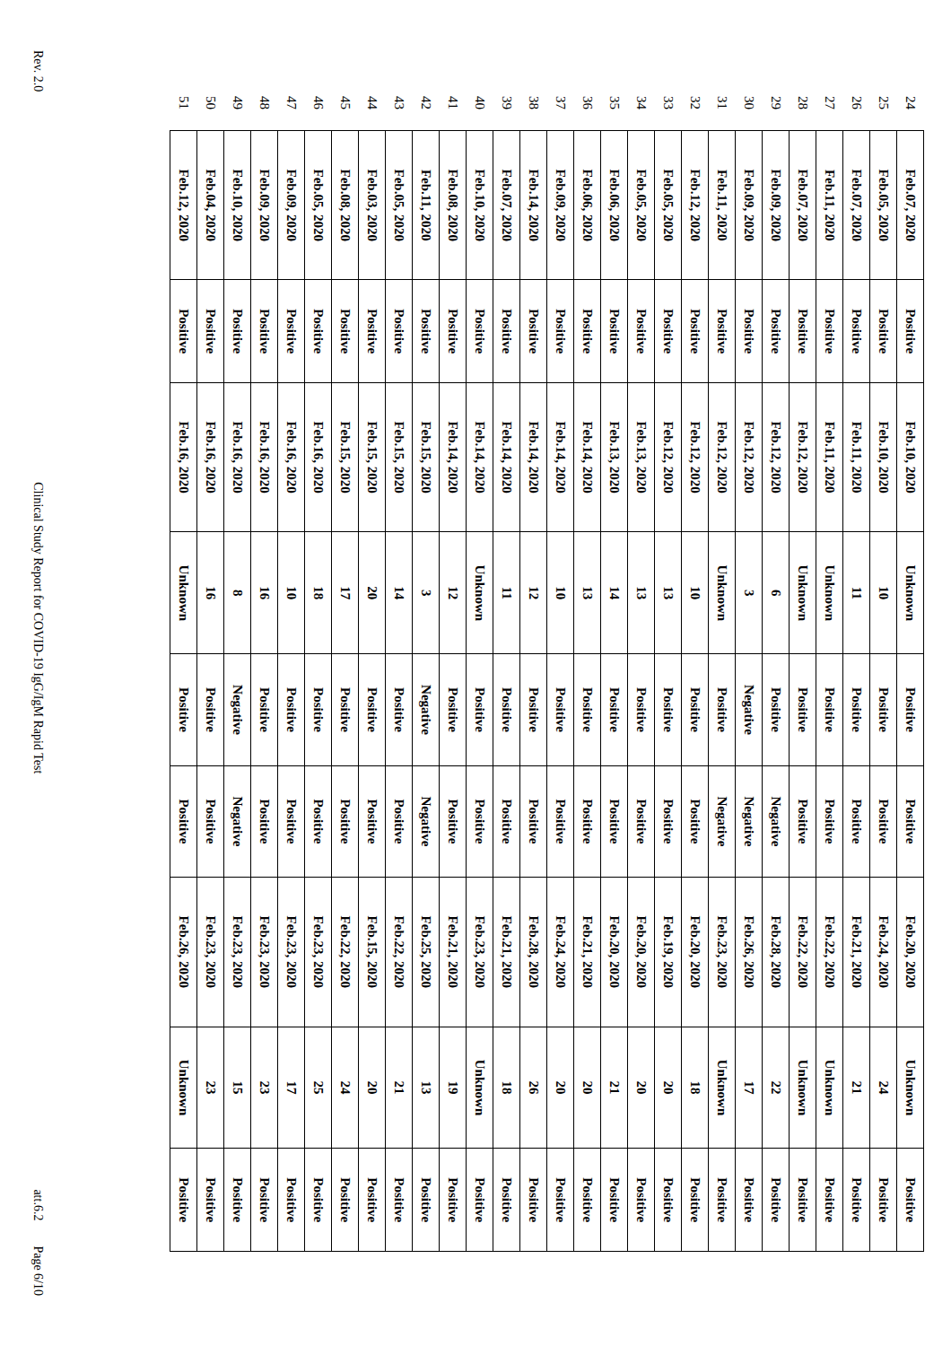| 24 | Feb.07, 2020 | Positive | Feb.10, 2020 | Unknown | Positive | Positive | Feb.20, 2020 | Unknown | Positive |
| 25 | Feb.05, 2020 | Positive | Feb.10, 2020 | 10 | Positive | Positive | Feb.24, 2020 | 24 | Positive |
| 26 | Feb.07, 2020 | Positive | Feb.11, 2020 | 11 | Positive | Positive | Feb.21, 2020 | 21 | Positive |
| 27 | Feb.11, 2020 | Positive | Feb.11, 2020 | Unknown | Positive | Positive | Feb.22, 2020 | Unknown | Positive |
| 28 | Feb.07, 2020 | Positive | Feb.12, 2020 | Unknown | Positive | Positive | Feb.22, 2020 | Unknown | Positive |
| 29 | Feb.09, 2020 | Positive | Feb.12, 2020 | 6 | Positive | Negative | Feb.28, 2020 | 22 | Positive |
| 30 | Feb.09, 2020 | Positive | Feb.12, 2020 | 3 | Negative | Negative | Feb.26, 2020 | 17 | Positive |
| 31 | Feb.11, 2020 | Positive | Feb.12, 2020 | Unknown | Positive | Negative | Feb.23, 2020 | Unknown | Positive |
| 32 | Feb.12, 2020 | Positive | Feb.12, 2020 | 10 | Positive | Positive | Feb.20, 2020 | 18 | Positive |
| 33 | Feb.05, 2020 | Positive | Feb.12, 2020 | 13 | Positive | Positive | Feb.19, 2020 | 20 | Positive |
| 34 | Feb.05, 2020 | Positive | Feb.13, 2020 | 13 | Positive | Positive | Feb.20, 2020 | 20 | Positive |
| 35 | Feb.06, 2020 | Positive | Feb.13, 2020 | 14 | Positive | Positive | Feb.20, 2020 | 21 | Positive |
| 36 | Feb.06, 2020 | Positive | Feb.14, 2020 | 13 | Positive | Positive | Feb.21, 2020 | 20 | Positive |
| 37 | Feb.09, 2020 | Positive | Feb.14, 2020 | 10 | Positive | Positive | Feb.24, 2020 | 20 | Positive |
| 38 | Feb.14, 2020 | Positive | Feb.14, 2020 | 12 | Positive | Positive | Feb.28, 2020 | 26 | Positive |
| 39 | Feb.07, 2020 | Positive | Feb.14, 2020 | 11 | Positive | Positive | Feb.21, 2020 | 18 | Positive |
| 40 | Feb.10, 2020 | Positive | Feb.14, 2020 | Unknown | Positive | Positive | Feb.23, 2020 | Unknown | Positive |
| 41 | Feb.08, 2020 | Positive | Feb.14, 2020 | 12 | Positive | Positive | Feb.21, 2020 | 19 | Positive |
| 42 | Feb.11, 2020 | Positive | Feb.15, 2020 | 3 | Negative | Negative | Feb.25, 2020 | 13 | Positive |
| 43 | Feb.05, 2020 | Positive | Feb.15, 2020 | 14 | Positive | Positive | Feb.22, 2020 | 21 | Positive |
| 44 | Feb.03, 2020 | Positive | Feb.15, 2020 | 20 | Positive | Positive | Feb.15, 2020 | 20 | Positive |
| 45 | Feb.08, 2020 | Positive | Feb.15, 2020 | 17 | Positive | Positive | Feb.22, 2020 | 24 | Positive |
| 46 | Feb.05, 2020 | Positive | Feb.16, 2020 | 18 | Positive | Positive | Feb.23, 2020 | 25 | Positive |
| 47 | Feb.09, 2020 | Positive | Feb.16, 2020 | 10 | Positive | Positive | Feb.23, 2020 | 17 | Positive |
| 48 | Feb.09, 2020 | Positive | Feb.16, 2020 | 16 | Positive | Positive | Feb.23, 2020 | 23 | Positive |
| 49 | Feb.10, 2020 | Positive | Feb.16, 2020 | 8 | Negative | Negative | Feb.23, 2020 | 15 | Positive |
| 50 | Feb.04, 2020 | Positive | Feb.16, 2020 | 16 | Positive | Positive | Feb.23, 2020 | 23 | Positive |
| 51 | Feb.12, 2020 | Positive | Feb.16, 2020 | Unknown | Positive | Positive | Feb.26, 2020 | Unknown | Positive |
Rev. 2.0
Clinical Study Report for COVID-19 IgG/IgM Rapid Test
att.6.2 Page 6/10